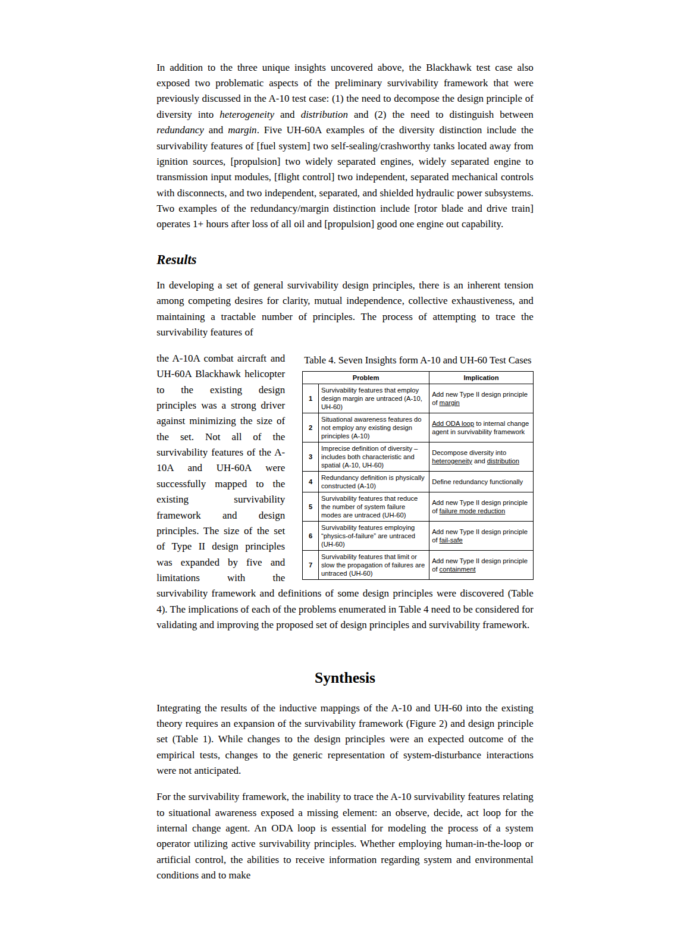In addition to the three unique insights uncovered above, the Blackhawk test case also exposed two problematic aspects of the preliminary survivability framework that were previously discussed in the A-10 test case: (1) the need to decompose the design principle of diversity into heterogeneity and distribution and (2) the need to distinguish between redundancy and margin. Five UH-60A examples of the diversity distinction include the survivability features of [fuel system] two self-sealing/crashworthy tanks located away from ignition sources, [propulsion] two widely separated engines, widely separated engine to transmission input modules, [flight control] two independent, separated mechanical controls with disconnects, and two independent, separated, and shielded hydraulic power subsystems. Two examples of the redundancy/margin distinction include [rotor blade and drive train] operates 1+ hours after loss of all oil and [propulsion] good one engine out capability.
Results
In developing a set of general survivability design principles, there is an inherent tension among competing desires for clarity, mutual independence, collective exhaustiveness, and maintaining a tractable number of principles. The process of attempting to trace the survivability features of
Table 4. Seven Insights form A-10 and UH-60 Test Cases
| Problem | Implication |
| --- | --- |
| 1 | Survivability features that employ design margin are untraced (A-10, UH-60) | Add new Type II design principle of margin |
| 2 | Situational awareness features do not employ any existing design principles (A-10) | Add ODA loop to internal change agent in survivability framework |
| 3 | Imprecise definition of diversity – includes both characteristic and spatial (A-10, UH-60) | Decompose diversity into heterogeneity and distribution |
| 4 | Redundancy definition is physically constructed (A-10) | Define redundancy functionally |
| 5 | Survivability features that reduce the number of system failure modes are untraced (UH-60) | Add new Type II design principle of failure mode reduction |
| 6 | Survivability features employing “physics-of-failure” are untraced (UH-60) | Add new Type II design principle of fail-safe |
| 7 | Survivability features that limit or slow the propagation of failures are untraced (UH-60) | Add new Type II design principle of containment |
the A-10A combat aircraft and UH-60A Blackhawk helicopter to the existing design principles was a strong driver against minimizing the size of the set. Not all of the survivability features of the A-10A and UH-60A were successfully mapped to the existing survivability framework and design principles. The size of the set of Type II design principles was expanded by five and limitations with the survivability framework and definitions of some design principles were discovered (Table 4). The implications of each of the problems enumerated in Table 4 need to be considered for validating and improving the proposed set of design principles and survivability framework.
Synthesis
Integrating the results of the inductive mappings of the A-10 and UH-60 into the existing theory requires an expansion of the survivability framework (Figure 2) and design principle set (Table 1). While changes to the design principles were an expected outcome of the empirical tests, changes to the generic representation of system-disturbance interactions were not anticipated.
For the survivability framework, the inability to trace the A-10 survivability features relating to situational awareness exposed a missing element: an observe, decide, act loop for the internal change agent. An ODA loop is essential for modeling the process of a system operator utilizing active survivability principles. Whether employing human-in-the-loop or artificial control, the abilities to receive information regarding system and environmental conditions and to make